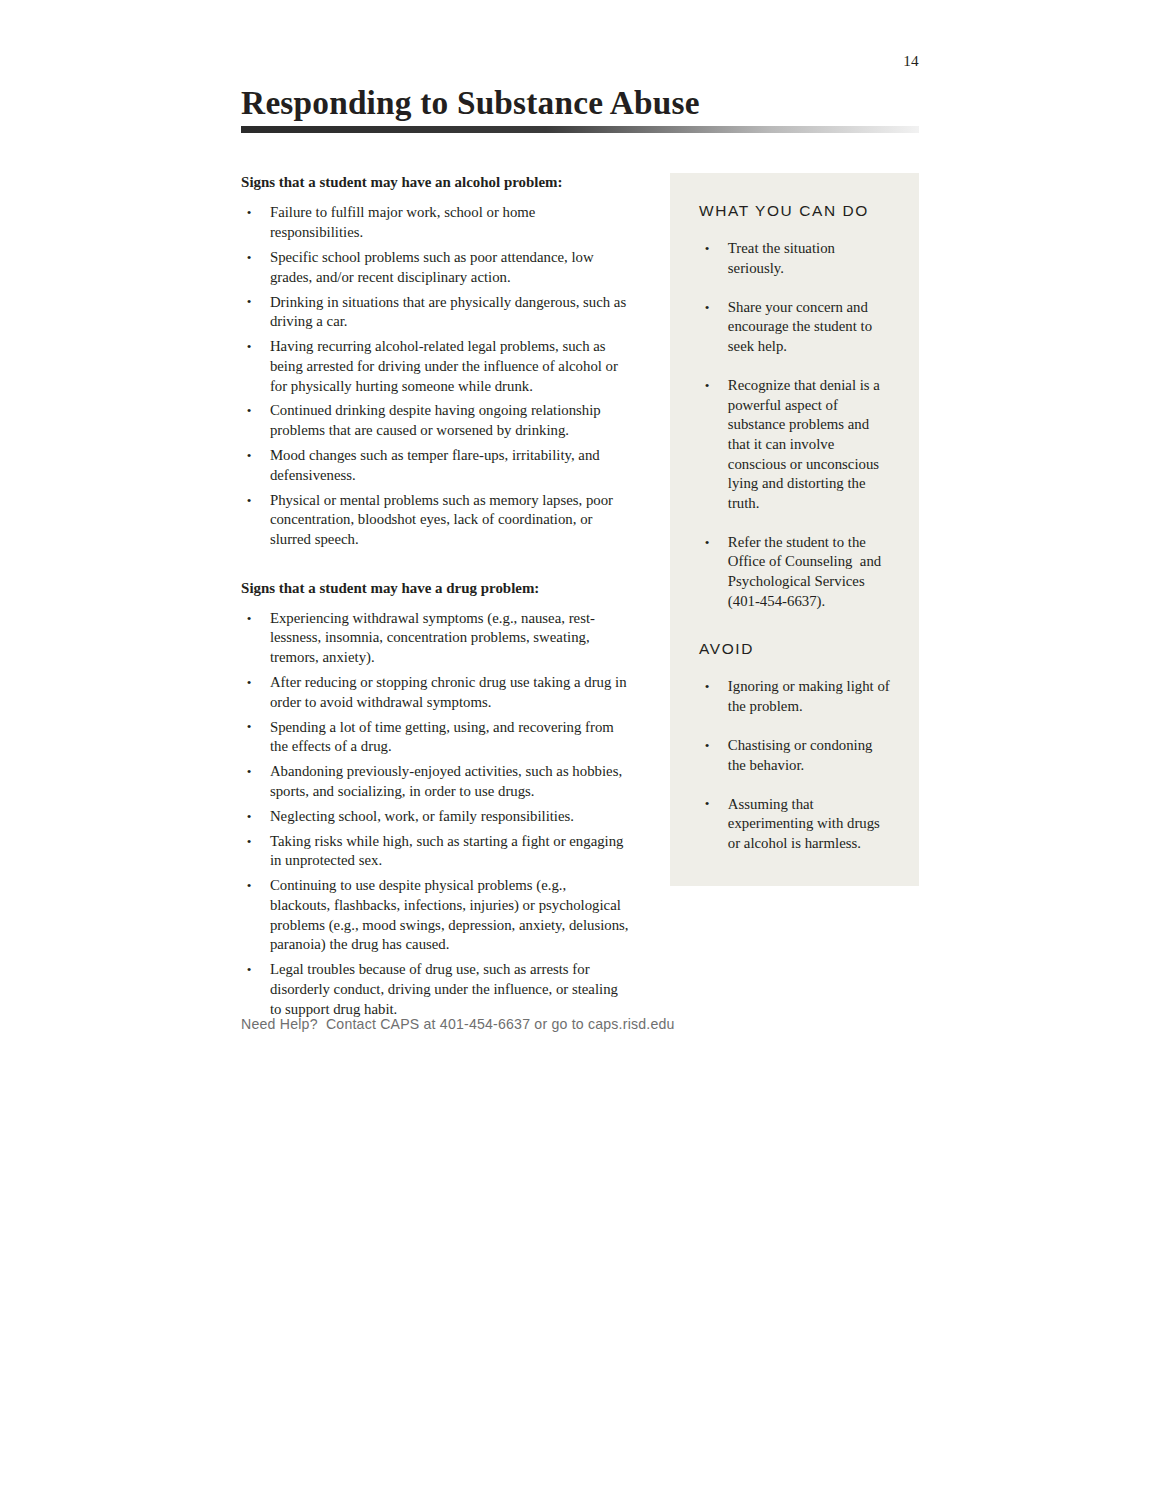14
Responding to Substance Abuse
Signs that a student may have an alcohol problem:
Failure to fulfill major work, school or home responsibilities.
Specific school problems such as poor attendance, low grades, and/or recent disciplinary action.
Drinking in situations that are physically dangerous, such as driving a car.
Having recurring alcohol-related legal problems, such as being arrested for driving under the influence of alcohol or for physically hurting someone while drunk.
Continued drinking despite having ongoing relationship problems that are caused or worsened by drinking.
Mood changes such as temper flare-ups, irritability, and defensiveness.
Physical or mental problems such as memory lapses, poor concentration, bloodshot eyes, lack of coordination, or slurred speech.
Signs that a student may have a drug problem:
Experiencing withdrawal symptoms (e.g., nausea, rest-lessness, insomnia, concentration problems, sweating, tremors, anxiety).
After reducing or stopping chronic drug use taking a drug in order to avoid withdrawal symptoms.
Spending a lot of time getting, using, and recovering from the effects of a drug.
Abandoning previously-enjoyed activities, such as hobbies, sports, and socializing, in order to use drugs.
Neglecting school, work, or family responsibilities.
Taking risks while high, such as starting a fight or engaging in unprotected sex.
Continuing to use despite physical problems (e.g., blackouts, flashbacks, infections, injuries) or psychological problems (e.g., mood swings, depression, anxiety, delusions, paranoia) the drug has caused.
Legal troubles because of drug use, such as arrests for disorderly conduct, driving under the influence, or stealing to support drug habit.
WHAT YOU CAN DO
Treat the situation seriously.
Share your concern and encourage the student to seek help.
Recognize that denial is a powerful aspect of substance problems and that it can involve conscious or unconscious lying and distorting the truth.
Refer the student to the Office of Counseling and Psychological Services (401-454-6637).
AVOID
Ignoring or making light of the problem.
Chastising or condoning the behavior.
Assuming that experimenting with drugs or alcohol is harmless.
Need Help? Contact CAPS at 401-454-6637 or go to caps.risd.edu